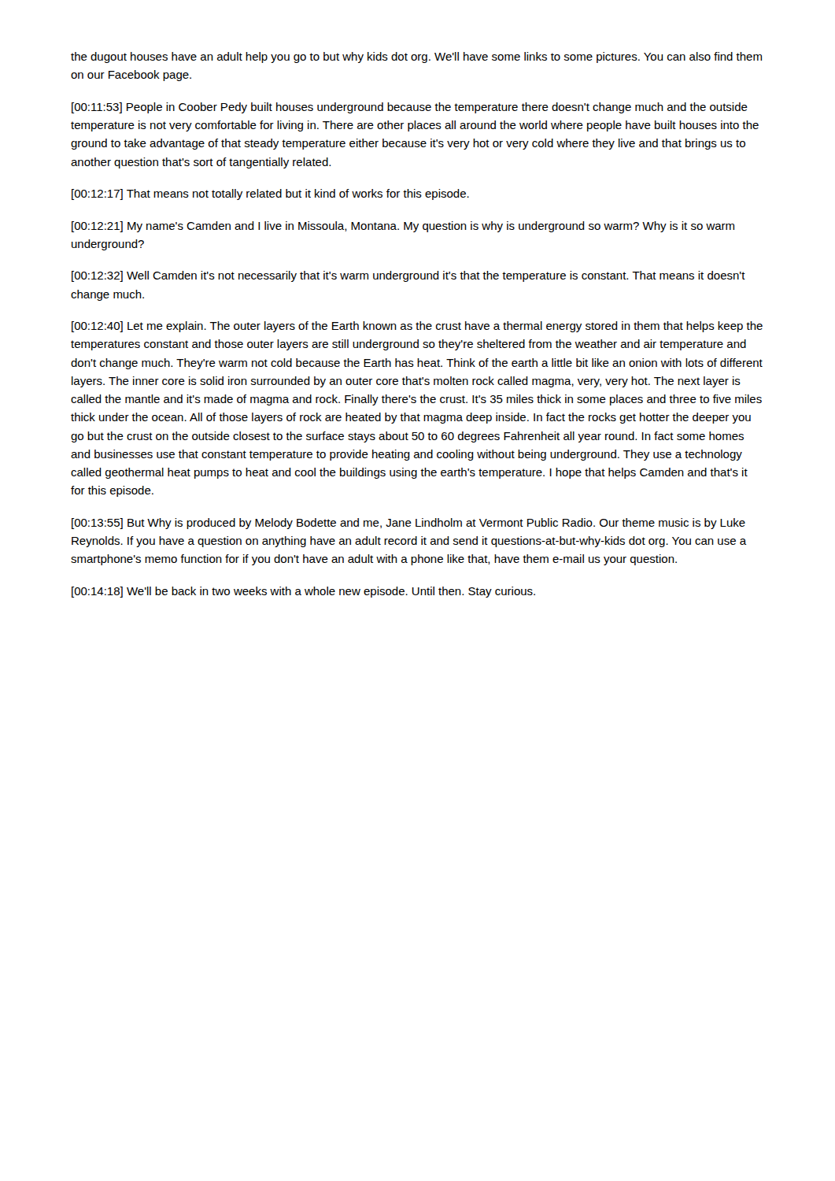the dugout houses have an adult help you go to but why kids dot org. We'll have some links to some pictures. You can also find them on our Facebook page.
[00:11:53] People in Coober Pedy built houses underground because the temperature there doesn't change much and the outside temperature is not very comfortable for living in. There are other places all around the world where people have built houses into the ground to take advantage of that steady temperature either because it's very hot or very cold where they live and that brings us to another question that's sort of tangentially related.
[00:12:17] That means not totally related but it kind of works for this episode.
[00:12:21] My name's Camden and I live in Missoula, Montana. My question is why is underground so warm? Why is it so warm underground?
[00:12:32] Well Camden it's not necessarily that it's warm underground it's that the temperature is constant. That means it doesn't change much.
[00:12:40] Let me explain. The outer layers of the Earth known as the crust have a thermal energy stored in them that helps keep the temperatures constant and those outer layers are still underground so they're sheltered from the weather and air temperature and don't change much. They're warm not cold because the Earth has heat. Think of the earth a little bit like an onion with lots of different layers. The inner core is solid iron surrounded by an outer core that's molten rock called magma, very, very hot. The next layer is called the mantle and it's made of magma and rock. Finally there's the crust. It's 35 miles thick in some places and three to five miles thick under the ocean. All of those layers of rock are heated by that magma deep inside. In fact the rocks get hotter the deeper you go but the crust on the outside closest to the surface stays about 50 to 60 degrees Fahrenheit all year round. In fact some homes and businesses use that constant temperature to provide heating and cooling without being underground. They use a technology called geothermal heat pumps to heat and cool the buildings using the earth's temperature. I hope that helps Camden and that's it for this episode.
[00:13:55] But Why is produced by Melody Bodette and me, Jane Lindholm at Vermont Public Radio. Our theme music is by Luke Reynolds. If you have a question on anything have an adult record it and send it questions-at-but-why-kids dot org. You can use a smartphone's memo function for if you don't have an adult with a phone like that, have them e-mail us your question.
[00:14:18] We'll be back in two weeks with a whole new episode. Until then. Stay curious.